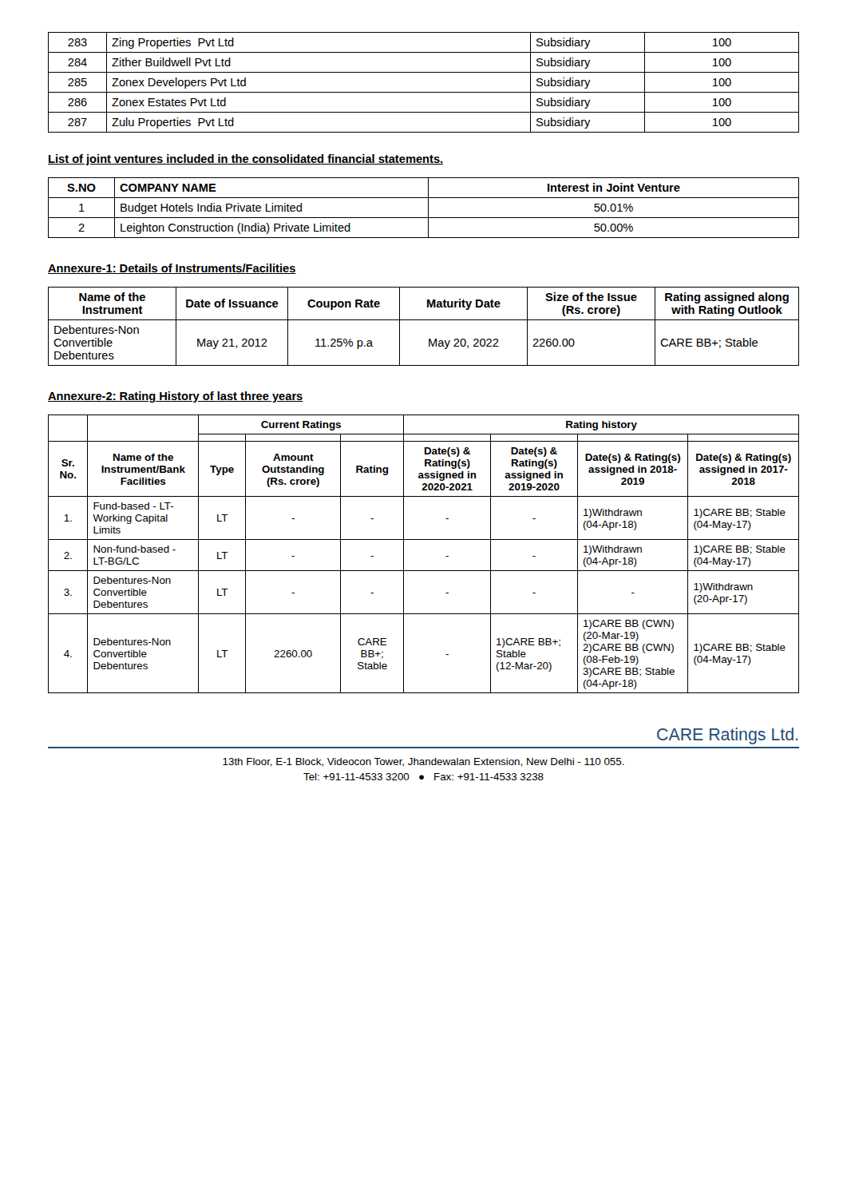| 283 | Zing Properties Pvt Ltd | Subsidiary | 100 |
| 284 | Zither Buildwell Pvt Ltd | Subsidiary | 100 |
| 285 | Zonex Developers Pvt Ltd | Subsidiary | 100 |
| 286 | Zonex Estates Pvt Ltd | Subsidiary | 100 |
| 287 | Zulu Properties Pvt Ltd | Subsidiary | 100 |
List of joint ventures included in the consolidated financial statements.
| S.NO | COMPANY NAME | Interest in Joint Venture |
| --- | --- | --- |
| 1 | Budget Hotels India Private Limited | 50.01% |
| 2 | Leighton Construction (India) Private Limited | 50.00% |
Annexure-1: Details of Instruments/Facilities
| Name of the Instrument | Date of Issuance | Coupon Rate | Maturity Date | Size of the Issue (Rs. crore) | Rating assigned along with Rating Outlook |
| --- | --- | --- | --- | --- | --- |
| Debentures-Non Convertible Debentures | May 21, 2012 | 11.25% p.a | May 20, 2022 | 2260.00 | CARE BB+; Stable |
Annexure-2: Rating History of last three years
| | | Current Ratings | Rating history |
| --- | --- | --- | --- |
| Sr. No. | Name of the Instrument/Bank Facilities | Type | Amount Outstanding (Rs. crore) | Rating | Date(s) & Rating(s) assigned in 2020-2021 | Date(s) & Rating(s) assigned in 2019-2020 | Date(s) & Rating(s) assigned in 2018-2019 | Date(s) & Rating(s) assigned in 2017-2018 |
| 1. | Fund-based - LT-Working Capital Limits | LT | - | - | - | - | 1)Withdrawn (04-Apr-18) | 1)CARE BB; Stable (04-May-17) |
| 2. | Non-fund-based - LT-BG/LC | LT | - | - | - | - | 1)Withdrawn (04-Apr-18) | 1)CARE BB; Stable (04-May-17) |
| 3. | Debentures-Non Convertible Debentures | LT | - | - | - | - | - | 1)Withdrawn (20-Apr-17) |
| 4. | Debentures-Non Convertible Debentures | LT | 2260.00 | CARE BB+; Stable | - | 1)CARE BB+; Stable (12-Mar-20) | 1)CARE BB (CWN) (20-Mar-19) 2)CARE BB (CWN) (08-Feb-19) 3)CARE BB; Stable (04-Apr-18) | 1)CARE BB; Stable (04-May-17) |
CARE Ratings Ltd.
13th Floor, E-1 Block, Videocon Tower, Jhandewalan Extension, New Delhi - 110 055.
Tel: +91-11-4533 3200 ● Fax: +91-11-4533 3238